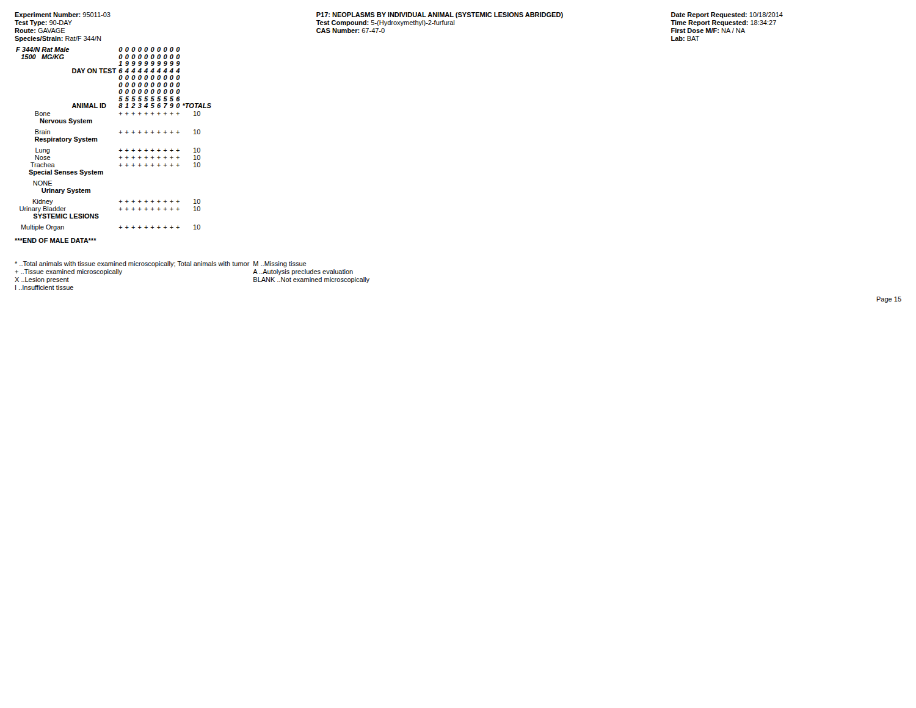| Experiment Number: 95011-03 | P17: NEOPLASMS BY INDIVIDUAL ANIMAL (SYSTEMIC LESIONS ABRIDGED) | Date Report Requested: 10/18/2014 |
| Test Type: 90-DAY | Test Compound: 5-(Hydroxymethyl)-2-furfural | Time Report Requested: 18:34:27 |
| Route: GAVAGE | CAS Number: 67-47-0 | First Dose M/F: NA / NA |
| Species/Strain: Rat/F 344/N | | Lab: BAT |
| F 344/N Rat Male 1500 MG/KG | DAY ON TEST | 0 0 1 6 | 0 0 9 4 | 0 0 9 4 | 0 0 9 4 | 0 0 9 4 | 0 0 9 4 | 0 0 9 4 | 0 0 9 4 | 0 0 9 4 | 0 0 9 4 | |
| ANIMAL ID | 0 0 0 5 8 | 0 0 0 5 1 | 0 0 0 5 2 | 0 0 0 5 3 | 0 0 0 5 4 | 0 0 0 5 5 | 0 0 0 5 6 | 0 0 0 5 7 | 0 0 0 5 9 | 0 0 0 6 0 | *TOTALS |
| Bone | | + | + | + | + | + | + | + | + | + | + | 10 |
| Nervous System | |
| Brain | | + | + | + | + | + | + | + | + | + | + | 10 |
| Respiratory System | |
| Lung | | + | + | + | + | + | + | + | + | + | + | 10 |
| Nose | | + | + | + | + | + | + | + | + | + | + | 10 |
| Trachea | | + | + | + | + | + | + | + | + | + | + | 10 |
| Special Senses System | |
| NONE | |
| Urinary System | |
| Kidney | | + | + | + | + | + | + | + | + | + | + | 10 |
| Urinary Bladder | | + | + | + | + | + | + | + | + | + | + | 10 |
| SYSTEMIC LESIONS | |
| Multiple Organ | | + | + | + | + | + | + | + | + | + | + | 10 |
***END OF MALE DATA***
| * ..Total animals with tissue examined microscopically; Total animals with tumor | M ..Missing tissue |
| + ..Tissue examined microscopically | A ..Autolysis precludes evaluation |
| X ..Lesion present | BLANK ..Not examined microscopically |
| I ..Insufficient tissue | |
Page 15